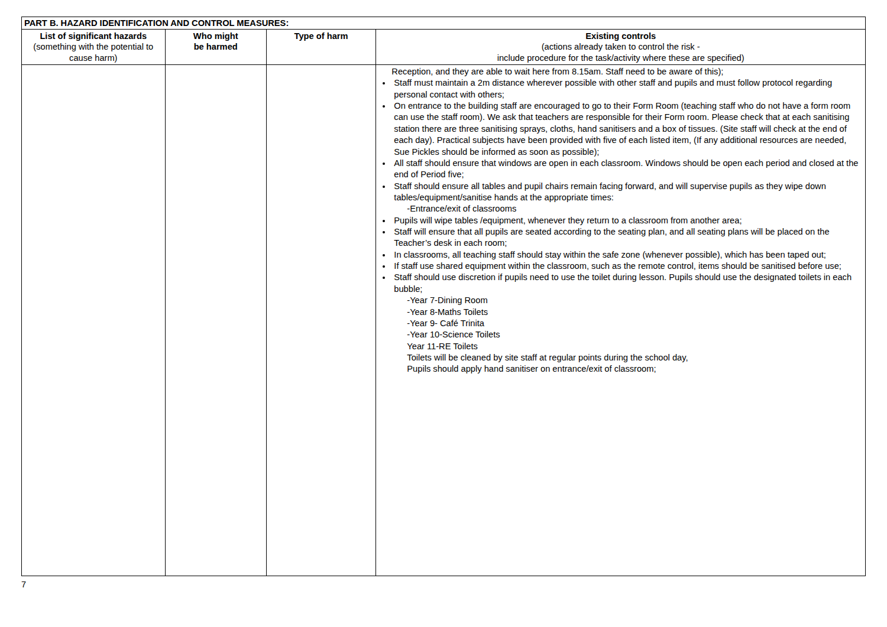| PART B. HAZARD IDENTIFICATION AND CONTROL MEASURES: |
| List of significant hazards (something with the potential to cause harm) | Who might be harmed | Type of harm | Existing controls (actions already taken to control the risk - include procedure for the task/activity where these are specified) |
| | | | Reception, and they are able to wait here from 8.15am. Staff need to be aware of this); Staff must maintain a 2m distance wherever possible with other staff and pupils and must follow protocol regarding personal contact with others; On entrance to the building staff are encouraged to go to their Form Room (teaching staff who do not have a form room can use the staff room). We ask that teachers are responsible for their Form room. Please check that at each sanitising station there are three sanitising sprays, cloths, hand sanitisers and a box of tissues. (Site staff will check at the end of each day). Practical subjects have been provided with five of each listed item, (If any additional resources are needed, Sue Pickles should be informed as soon as possible); All staff should ensure that windows are open in each classroom. Windows should be open each period and closed at the end of Period five; Staff should ensure all tables and pupil chairs remain facing forward, and will supervise pupils as they wipe down tables/equipment/sanitise hands at the appropriate times: -Entrance/exit of classrooms Pupils will wipe tables /equipment, whenever they return to a classroom from another area; Staff will ensure that all pupils are seated according to the seating plan, and all seating plans will be placed on the Teacher’s desk in each room; In classrooms, all teaching staff should stay within the safe zone (whenever possible), which has been taped out; If staff use shared equipment within the classroom, such as the remote control, items should be sanitised before use; Staff should use discretion if pupils need to use the toilet during lesson. Pupils should use the designated toilets in each bubble; -Year 7-Dining Room -Year 8-Maths Toilets -Year 9- Café Trinita -Year 10-Science Toilets Year 11-RE Toilets Toilets will be cleaned by site staff at regular points during the school day, Pupils should apply hand sanitiser on entrance/exit of classroom; |
7